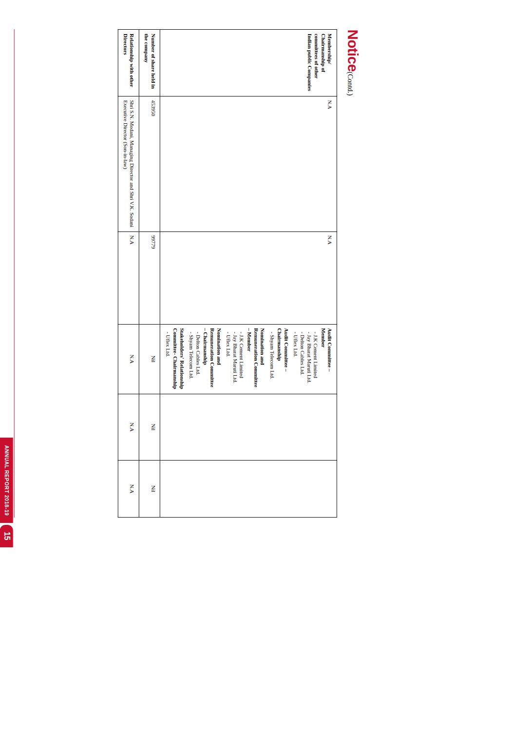Notice(Contd.)
| Membership/ Chairmanship of committees of other Indian public Companies | N.A | N.A | Audit Committee – Member J.K Cement Limited Jay Bharat Maruti Ltd. Delton Cables Ltd. Uflex Ltd. Audit Committee – Chairmanship Shyam Telecom Ltd. Nomination and Remuneration Committee – Member J.K Cement Limited Jay Bharat Maruti Ltd. Uflex Ltd. Nomination and Remuneration Committee – Chairmanship Delton Cables Ltd. Shyam Telecom Ltd. Stakeholders' Relationship Committee- Chairmanship Uflex Ltd. | | |
| Number of share held in the company | 453950 | 99779 | Nil | Nil | Nil |
| Relationship with other Directors | Shri S.N. Modani, Managing Director and Shri V.K. Sodani Executive Director (Son-in-law) | N.A | N.A | N.A | N.A |
ANNUAL REPORT 2018-19
15